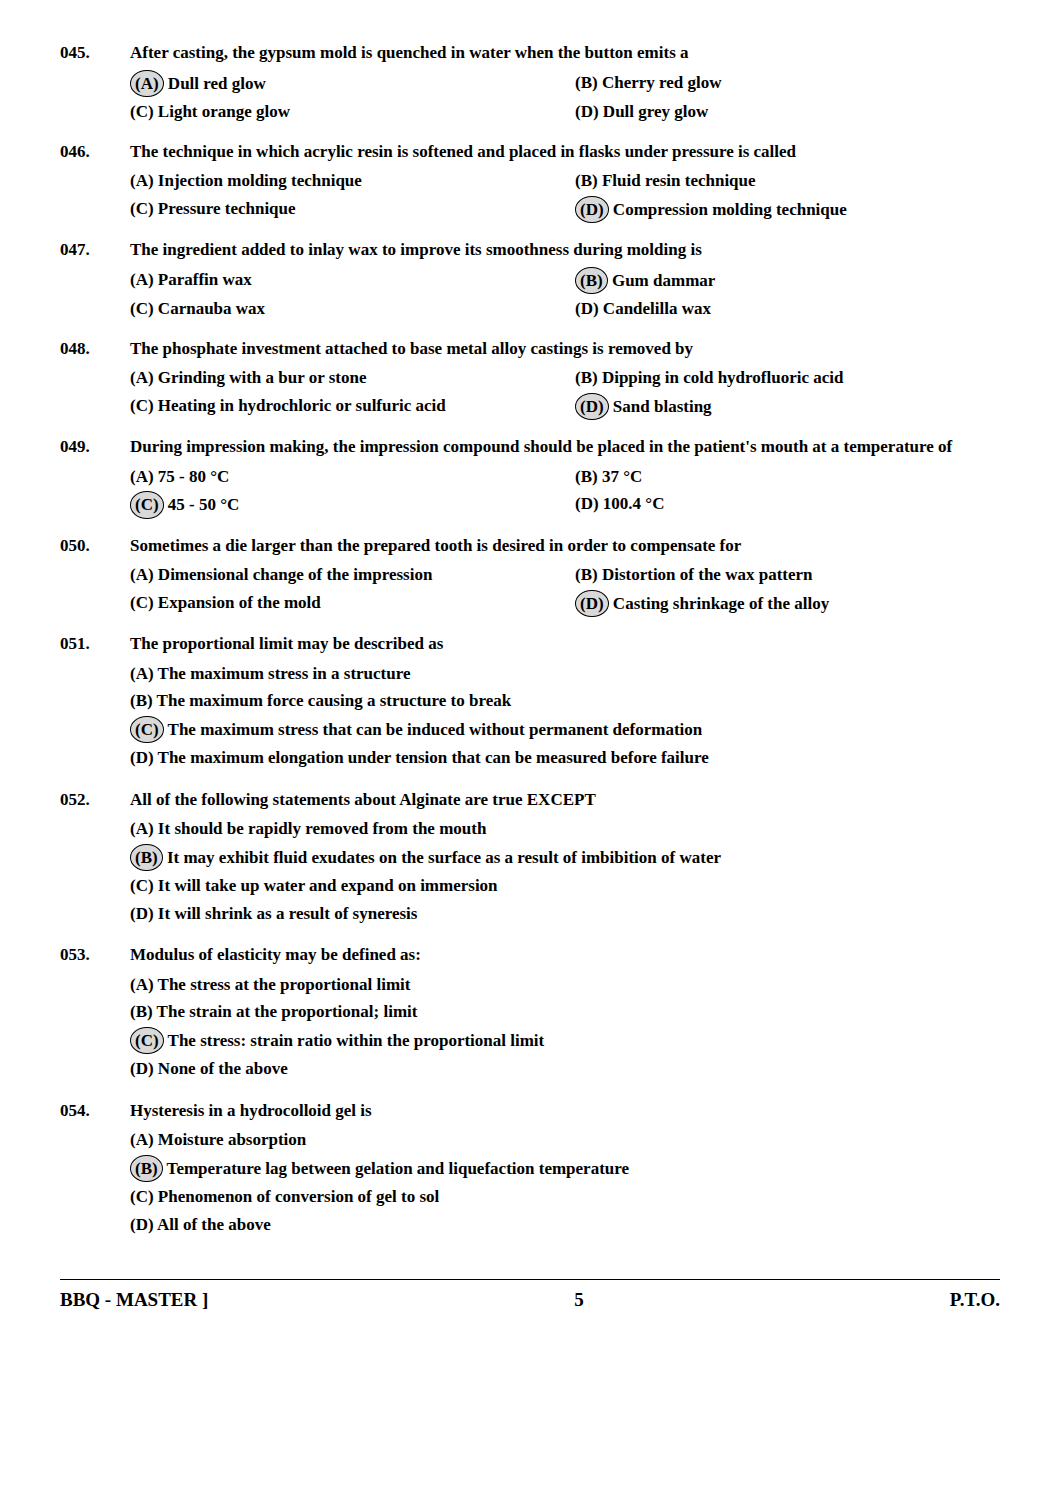045.
After casting, the gypsum mold is quenched in water when the button emits a
(A) Dull red glow
(B) Cherry red glow
(C) Light orange glow
(D) Dull grey glow
046.
The technique in which acrylic resin is softened and placed in flasks under pressure is called
(A) Injection molding technique
(B) Fluid resin technique
(C) Pressure technique
(D) Compression molding technique
047.
The ingredient added to inlay wax to improve its smoothness during molding is
(A) Paraffin wax
(B) Gum dammar
(C) Carnauba wax
(D) Candelilla wax
048.
The phosphate investment attached to base metal alloy castings is removed by
(A) Grinding with a bur or stone
(B) Dipping in cold hydrofluoric acid
(C) Heating in hydrochloric or sulfuric acid
(D) Sand blasting
049.
During impression making, the impression compound should be placed in the patient's mouth at a temperature of
(A) 75 - 80 °C
(B) 37 °C
(C) 45 - 50 °C
(D) 100.4 °C
050.
Sometimes a die larger than the prepared tooth is desired in order to compensate for
(A) Dimensional change of the impression
(B) Distortion of the wax pattern
(C) Expansion of the mold
(D) Casting shrinkage of the alloy
051.
The proportional limit may be described as
(A) The maximum stress in a structure
(B) The maximum force causing a structure to break
(C) The maximum stress that can be induced without permanent deformation
(D) The maximum elongation under tension that can be measured before failure
052.
All of the following statements about Alginate are true EXCEPT
(A) It should be rapidly removed from the mouth
(B) It may exhibit fluid exudates on the surface as a result of imbibition of water
(C) It will take up water and expand on immersion
(D) It will shrink as a result of syneresis
053.
Modulus of elasticity may be defined as:
(A) The stress at the proportional limit
(B) The strain at the proportional; limit
(C) The stress: strain ratio within the proportional limit
(D) None of the above
054.
Hysteresis in a hydrocolloid gel is
(A) Moisture absorption
(B) Temperature lag between gelation and liquefaction temperature
(C) Phenomenon of conversion of gel to sol
(D) All of the above
BBQ - MASTER ] 5 P.T.O.